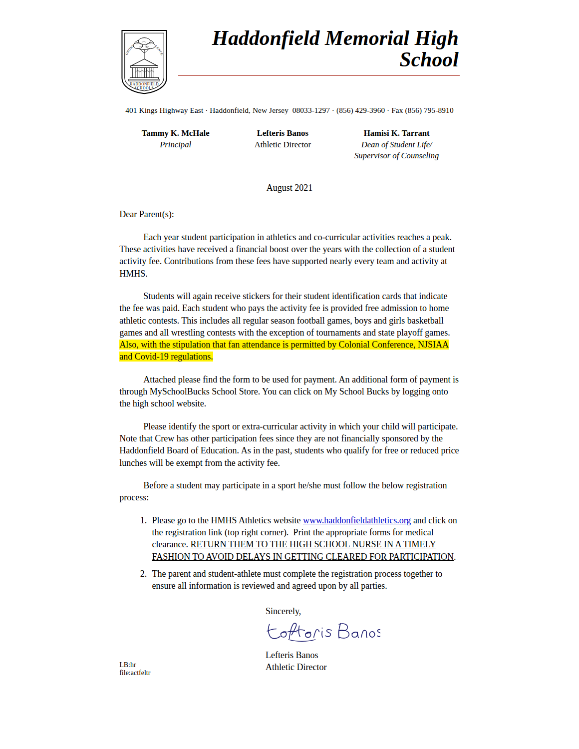GROWING IN EXCELLENCE HADDONFIELD SCHOOLS
Haddonfield Memorial High School
401 Kings Highway East · Haddonfield, New Jersey 08033-1297 · (856) 429-3960 · Fax (856) 795-8910
| Tammy K. McHale Principal | Lefteris Banos Athletic Director | Hamisi K. Tarrant Dean of Student Life/ Supervisor of Counseling |
August 2021
Dear Parent(s):
Each year student participation in athletics and co-curricular activities reaches a peak. These activities have received a financial boost over the years with the collection of a student activity fee. Contributions from these fees have supported nearly every team and activity at HMHS.
Students will again receive stickers for their student identification cards that indicate the fee was paid. Each student who pays the activity fee is provided free admission to home athletic contests. This includes all regular season football games, boys and girls basketball games and all wrestling contests with the exception of tournaments and state playoff games. Also, with the stipulation that fan attendance is permitted by Colonial Conference, NJSIAA and Covid-19 regulations.
Attached please find the form to be used for payment. An additional form of payment is through MySchoolBucks School Store. You can click on My School Bucks by logging onto the high school website.
Please identify the sport or extra-curricular activity in which your child will participate. Note that Crew has other participation fees since they are not financially sponsored by the Haddonfield Board of Education. As in the past, students who qualify for free or reduced price lunches will be exempt from the activity fee.
Before a student may participate in a sport he/she must follow the below registration process:
Please go to the HMHS Athletics website www.haddonfieldathletics.org and click on the registration link (top right corner). Print the appropriate forms for medical clearance. RETURN THEM TO THE HIGH SCHOOL NURSE IN A TIMELY FASHION TO AVOID DELAYS IN GETTING CLEARED FOR PARTICIPATION.
The parent and student-athlete must complete the registration process together to ensure all information is reviewed and agreed upon by all parties.
Sincerely,
Lefteris Banos
Athletic Director
LB:hr
file:actfeltr